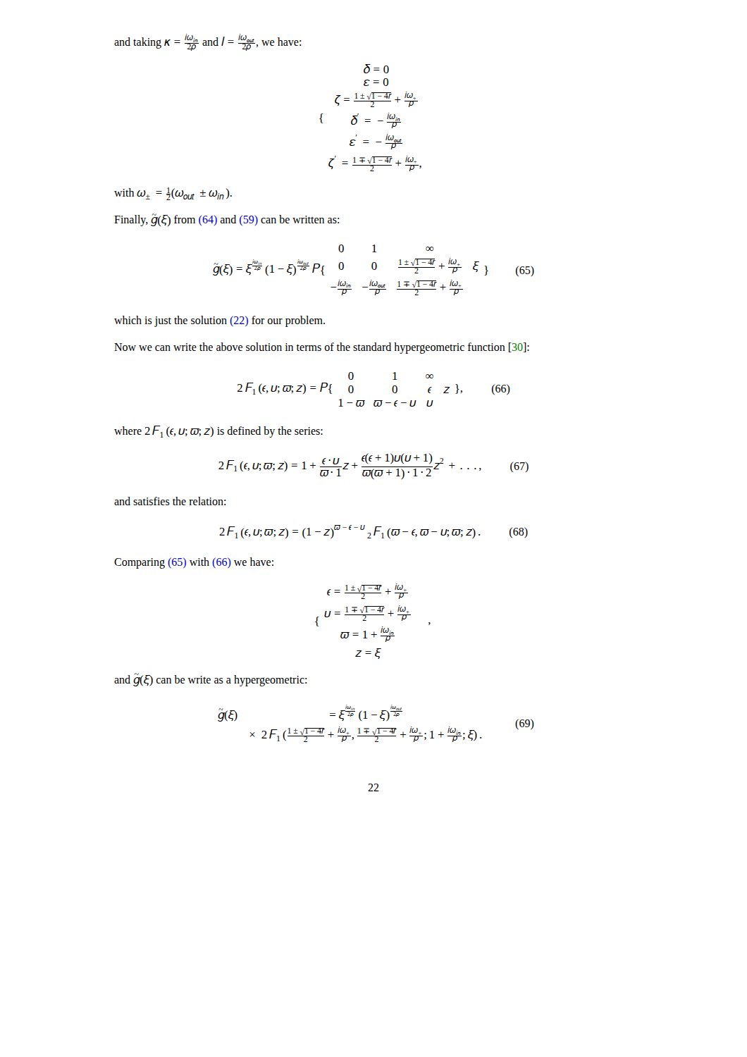and taking κ=iωin2ρ and l=iωout2ρ, we have:
{ δ=0 ε=0 ζ=1±1−4r2+iω+ρ δ′=−iωinρ ε′=−iωoutρ ζ′=1∓1−4r2+iω+ρ,
with ω±=12(ωout±ωin).
Finally, g~(ξ) from (64) and (59) can be written as:
g~(ξ)= ξiωin2ρ (1−ξ)iωout2ρ P { 0 1 ∞ 0 0 1±1−4r2+iω+ρ ξ −iωinρ −iωoutρ 1∓1−4r2+iω+ρ }
(65)
which is just the solution (22) for our problem.
Now we can write the above solution in terms of the standard hypergeometric function [30]:
2 F1 (ϵ,υ;ϖ;z) = P { 0 1 ∞ 0 0 ϵ z 1−ϖ ϖ−ϵ−υ υ } ,
(66)
where 2F1(ϵ,υ;ϖ;z) is defined by the series:
2F1(ϵ,υ;ϖ;z) =1+ ϵ⋅υϖ⋅1z + ϵ(ϵ+1)υ(υ+1)ϖ(ϖ+1)⋅1⋅2 z2 +...,
(67)
and satisfies the relation:
2F1(ϵ,υ;ϖ;z) = (1−z)ϖ−ϵ−υ 2F1(ϖ−ϵ,ϖ−υ;ϖ;z).
(68)
Comparing (65) with (66) we have:
{ ϵ=1±1−4r2+iω+ρ υ=1∓1−4r2+iω+ρ ϖ=1+iωinρ z=ξ ,
and g~(ξ) can be write as a hypergeometric:
g~(ξ) = ξiωin2ρ (1−ξ)iωout2ρ × 2F1 ( 1±1−4r2 +iω+ρ , 1∓1−4r2 +iω+ρ ;1+iωinρ ;ξ ) .
(69)
22